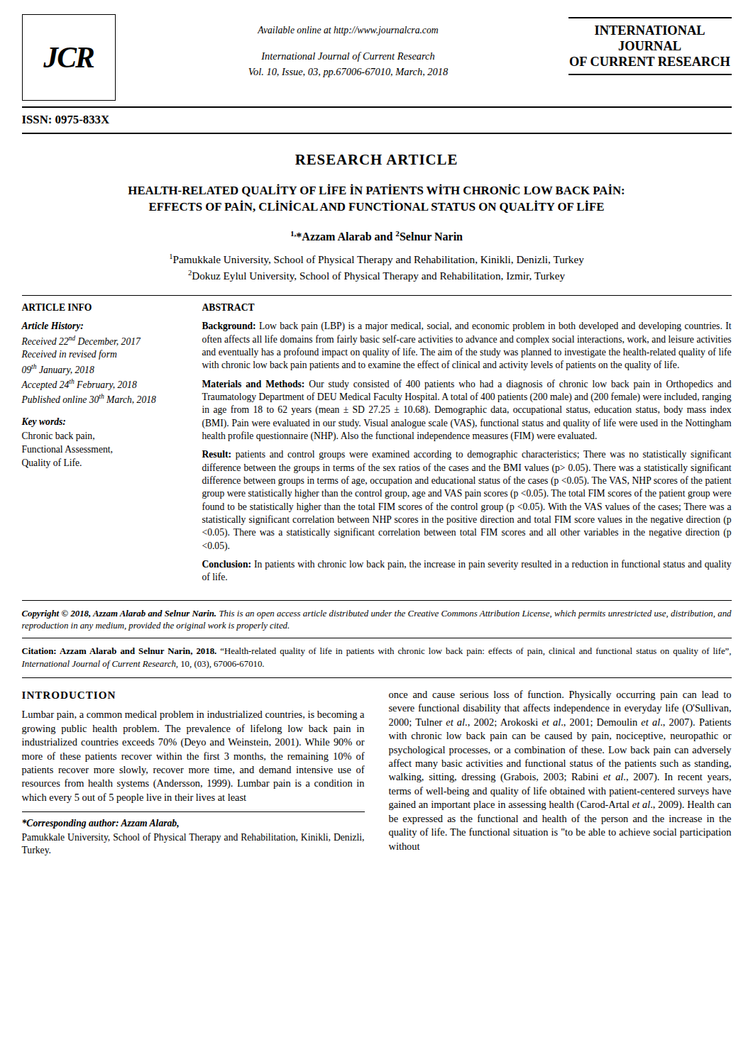JCR
Available online at http://www.journalcra.com
International Journal of Current Research
Vol. 10, Issue, 03, pp.67006-67010, March, 2018
INTERNATIONAL JOURNAL
OF CURRENT RESEARCH
ISSN: 0975-833X
RESEARCH ARTICLE
HEALTH-RELATED QUALİTY OF LİFE İN PATİENTS WİTH CHRONİC LOW BACK PAİN:
EFFECTS OF PAİN, CLİNİCAL AND FUNCTİONAL STATUS ON QUALİTY OF LİFE
1,*Azzam Alarab and 2Selnur Narin
1Pamukkale University, School of Physical Therapy and Rehabilitation, Kinikli, Denizli, Turkey
2Dokuz Eylul University, School of Physical Therapy and Rehabilitation, Izmir, Turkey
ARTICLE INFO
Article History:
Received 22nd December, 2017
Received in revised form
09th January, 2018
Accepted 24th February, 2018
Published online 30th March, 2018
Key words:
Chronic back pain,
Functional Assessment,
Quality of Life.
ABSTRACT
Background: Low back pain (LBP) is a major medical, social, and economic problem in both developed and developing countries. It often affects all life domains from fairly basic self-care activities to advance and complex social interactions, work, and leisure activities and eventually has a profound impact on quality of life. The aim of the study was planned to investigate the health-related quality of life with chronic low back pain patients and to examine the effect of clinical and activity levels of patients on the quality of life.
Materials and Methods: Our study consisted of 400 patients who had a diagnosis of chronic low back pain in Orthopedics and Traumatology Department of DEU Medical Faculty Hospital. A total of 400 patients (200 male) and (200 female) were included, ranging in age from 18 to 62 years (mean ± SD 27.25 ± 10.68). Demographic data, occupational status, education status, body mass index (BMI). Pain were evaluated in our study. Visual analogue scale (VAS), functional status and quality of life were used in the Nottingham health profile questionnaire (NHP). Also the functional independence measures (FIM) were evaluated.
Result: patients and control groups were examined according to demographic characteristics; There was no statistically significant difference between the groups in terms of the sex ratios of the cases and the BMI values (p> 0.05). There was a statistically significant difference between groups in terms of age, occupation and educational status of the cases (p <0.05). The VAS, NHP scores of the patient group were statistically higher than the control group, age and VAS pain scores (p <0.05). The total FIM scores of the patient group were found to be statistically higher than the total FIM scores of the control group (p <0.05). With the VAS values of the cases; There was a statistically significant correlation between NHP scores in the positive direction and total FIM score values in the negative direction (p <0.05). There was a statistically significant correlation between total FIM scores and all other variables in the negative direction (p <0.05).
Conclusion: In patients with chronic low back pain, the increase in pain severity resulted in a reduction in functional status and quality of life.
Copyright © 2018, Azzam Alarab and Selnur Narin. This is an open access article distributed under the Creative Commons Attribution License, which permits unrestricted use, distribution, and reproduction in any medium, provided the original work is properly cited.
Citation: Azzam Alarab and Selnur Narin, 2018. “Health-related quality of life in patients with chronic low back pain: effects of pain, clinical and functional status on quality of life”, International Journal of Current Research, 10, (03), 67006-67010.
INTRODUCTION
Lumbar pain, a common medical problem in industrialized countries, is becoming a growing public health problem. The prevalence of lifelong low back pain in industrialized countries exceeds 70% (Deyo and Weinstein, 2001). While 90% or more of these patients recover within the first 3 months, the remaining 10% of patients recover more slowly, recover more time, and demand intensive use of resources from health systems (Andersson, 1999). Lumbar pain is a condition in which every 5 out of 5 people live in their lives at least
*Corresponding author: Azzam Alarab,
Pamukkale University, School of Physical Therapy and Rehabilitation, Kinikli, Denizli, Turkey.
once and cause serious loss of function. Physically occurring pain can lead to severe functional disability that affects independence in everyday life (O'Sullivan, 2000; Tulner et al., 2002; Arokoski et al., 2001; Demoulin et al., 2007). Patients with chronic low back pain can be caused by pain, nociceptive, neuropathic or psychological processes, or a combination of these. Low back pain can adversely affect many basic activities and functional status of the patients such as standing, walking, sitting, dressing (Grabois, 2003; Rabini et al., 2007). In recent years, terms of well-being and quality of life obtained with patient-centered surveys have gained an important place in assessing health (Carod-Artal et al., 2009). Health can be expressed as the functional and health of the person and the increase in the quality of life. The functional situation is "to be able to achieve social participation without